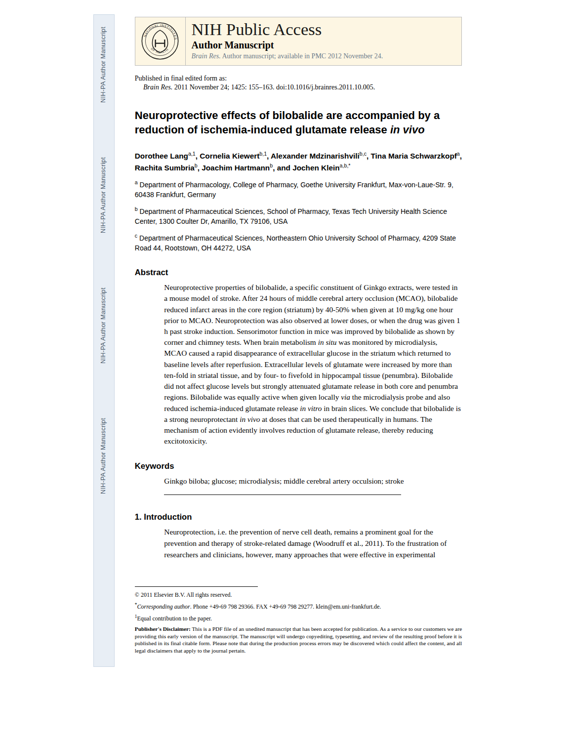NIH-PA Author Manuscript NIH-PA Author Manuscript NIH-PA Author Manuscript NIH-PA Author Manuscript
NATIONAL INSTITUTES OF HEALTH
NIH Public Access
Author Manuscript
Brain Res. Author manuscript; available in PMC 2012 November 24.
Published in final edited form as:
Brain Res. 2011 November 24; 1425: 155–163. doi:10.1016/j.brainres.2011.10.005.
Neuroprotective effects of bilobalide are accompanied by a reduction of ischemia-induced glutamate release in vivo
Dorothee Langa,1, Cornelia Kiewertb,1, Alexander Mdzinarishvilib,c, Tina Maria Schwarzkopfa, Rachita Sumbriab, Joachim Hartmannb, and Jochen Kleina,b,*
a Department of Pharmacology, College of Pharmacy, Goethe University Frankfurt, Max-von-Laue-Str. 9, 60438 Frankfurt, Germany
b Department of Pharmaceutical Sciences, School of Pharmacy, Texas Tech University Health Science Center, 1300 Coulter Dr, Amarillo, TX 79106, USA
c Department of Pharmaceutical Sciences, Northeastern Ohio University School of Pharmacy, 4209 State Road 44, Rootstown, OH 44272, USA
Abstract
Neuroprotective properties of bilobalide, a specific constituent of Ginkgo extracts, were tested in a mouse model of stroke. After 24 hours of middle cerebral artery occlusion (MCAO), bilobalide reduced infarct areas in the core region (striatum) by 40-50% when given at 10 mg/kg one hour prior to MCAO. Neuroprotection was also observed at lower doses, or when the drug was given 1 h past stroke induction. Sensorimotor function in mice was improved by bilobalide as shown by corner and chimney tests. When brain metabolism in situ was monitored by microdialysis, MCAO caused a rapid disappearance of extracellular glucose in the striatum which returned to baseline levels after reperfusion. Extracellular levels of glutamate were increased by more than ten-fold in striatal tissue, and by four- to fivefold in hippocampal tissue (penumbra). Bilobalide did not affect glucose levels but strongly attenuated glutamate release in both core and penumbra regions. Bilobalide was equally active when given locally via the microdialysis probe and also reduced ischemia-induced glutamate release in vitro in brain slices. We conclude that bilobalide is a strong neuroprotectant in vivo at doses that can be used therapeutically in humans. The mechanism of action evidently involves reduction of glutamate release, thereby reducing excitotoxicity.
Keywords
Ginkgo biloba; glucose; microdialysis; middle cerebral artery occulsion; stroke
1. Introduction
Neuroprotection, i.e. the prevention of nerve cell death, remains a prominent goal for the prevention and therapy of stroke-related damage (Woodruff et al., 2011). To the frustration of researchers and clinicians, however, many approaches that were effective in experimental
© 2011 Elsevier B.V. All rights reserved.
*Corresponding author. Phone +49-69 798 29366. FAX +49-69 798 29277. klein@em.uni-frankfurt.de.
1Equal contribution to the paper.
Publisher's Disclaimer: This is a PDF file of an unedited manuscript that has been accepted for publication. As a service to our customers we are providing this early version of the manuscript. The manuscript will undergo copyediting, typesetting, and review of the resulting proof before it is published in its final citable form. Please note that during the production process errors may be discovered which could affect the content, and all legal disclaimers that apply to the journal pertain.